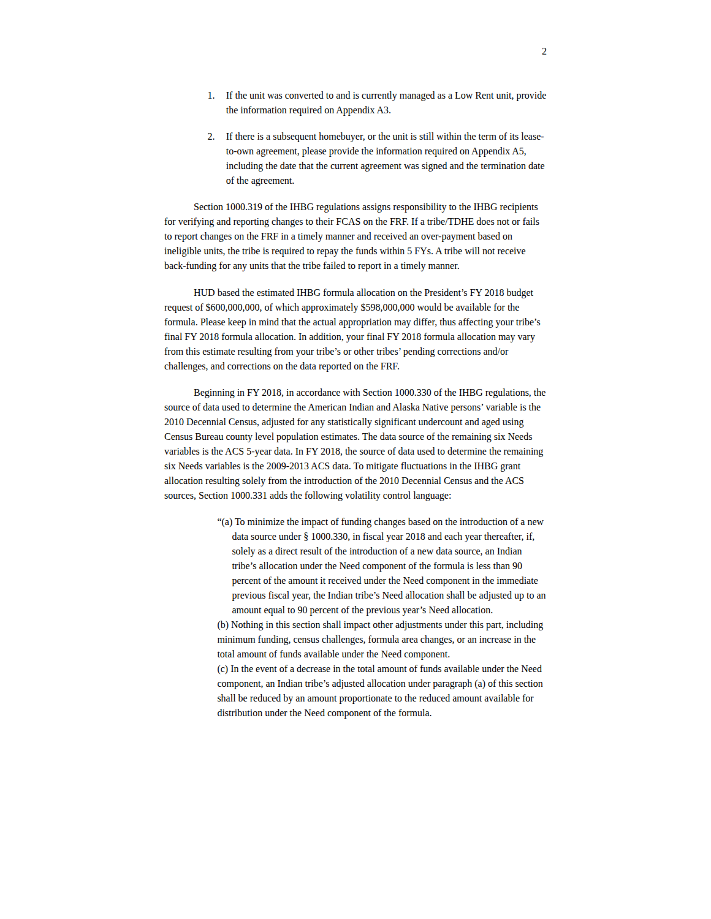2
If the unit was converted to and is currently managed as a Low Rent unit, provide the information required on Appendix A3.
If there is a subsequent homebuyer, or the unit is still within the term of its lease-to-own agreement, please provide the information required on Appendix A5, including the date that the current agreement was signed and the termination date of the agreement.
Section 1000.319 of the IHBG regulations assigns responsibility to the IHBG recipients for verifying and reporting changes to their FCAS on the FRF. If a tribe/TDHE does not or fails to report changes on the FRF in a timely manner and received an over-payment based on ineligible units, the tribe is required to repay the funds within 5 FYs. A tribe will not receive back-funding for any units that the tribe failed to report in a timely manner.
HUD based the estimated IHBG formula allocation on the President’s FY 2018 budget request of $600,000,000, of which approximately $598,000,000 would be available for the formula. Please keep in mind that the actual appropriation may differ, thus affecting your tribe’s final FY 2018 formula allocation. In addition, your final FY 2018 formula allocation may vary from this estimate resulting from your tribe’s or other tribes’ pending corrections and/or challenges, and corrections on the data reported on the FRF.
Beginning in FY 2018, in accordance with Section 1000.330 of the IHBG regulations, the source of data used to determine the American Indian and Alaska Native persons’ variable is the 2010 Decennial Census, adjusted for any statistically significant undercount and aged using Census Bureau county level population estimates. The data source of the remaining six Needs variables is the ACS 5-year data. In FY 2018, the source of data used to determine the remaining six Needs variables is the 2009-2013 ACS data. To mitigate fluctuations in the IHBG grant allocation resulting solely from the introduction of the 2010 Decennial Census and the ACS sources, Section 1000.331 adds the following volatility control language:
“(a) To minimize the impact of funding changes based on the introduction of a new data source under § 1000.330, in fiscal year 2018 and each year thereafter, if, solely as a direct result of the introduction of a new data source, an Indian tribe’s allocation under the Need component of the formula is less than 90 percent of the amount it received under the Need component in the immediate previous fiscal year, the Indian tribe’s Need allocation shall be adjusted up to an amount equal to 90 percent of the previous year’s Need allocation.
(b) Nothing in this section shall impact other adjustments under this part, including minimum funding, census challenges, formula area changes, or an increase in the total amount of funds available under the Need component.
(c) In the event of a decrease in the total amount of funds available under the Need component, an Indian tribe’s adjusted allocation under paragraph (a) of this section shall be reduced by an amount proportionate to the reduced amount available for distribution under the Need component of the formula.